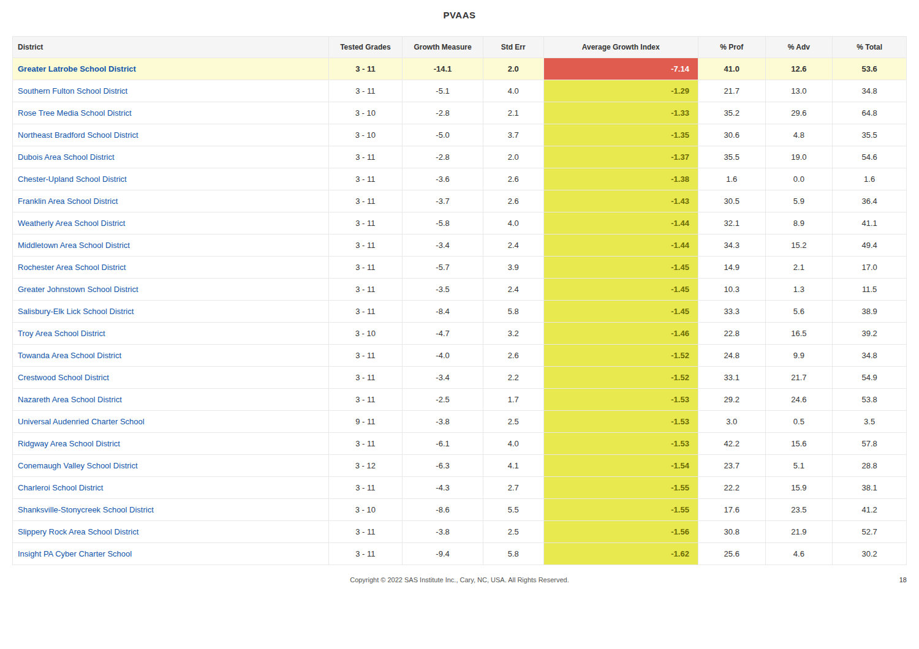PVAAS
| District | Tested Grades | Growth Measure | Std Err | Average Growth Index | % Prof | % Adv | % Total |
| --- | --- | --- | --- | --- | --- | --- | --- |
| Greater Latrobe School District | 3 - 11 | -14.1 | 2.0 | -7.14 | 41.0 | 12.6 | 53.6 |
| Southern Fulton School District | 3 - 11 | -5.1 | 4.0 | -1.29 | 21.7 | 13.0 | 34.8 |
| Rose Tree Media School District | 3 - 10 | -2.8 | 2.1 | -1.33 | 35.2 | 29.6 | 64.8 |
| Northeast Bradford School District | 3 - 10 | -5.0 | 3.7 | -1.35 | 30.6 | 4.8 | 35.5 |
| Dubois Area School District | 3 - 11 | -2.8 | 2.0 | -1.37 | 35.5 | 19.0 | 54.6 |
| Chester-Upland School District | 3 - 11 | -3.6 | 2.6 | -1.38 | 1.6 | 0.0 | 1.6 |
| Franklin Area School District | 3 - 11 | -3.7 | 2.6 | -1.43 | 30.5 | 5.9 | 36.4 |
| Weatherly Area School District | 3 - 11 | -5.8 | 4.0 | -1.44 | 32.1 | 8.9 | 41.1 |
| Middletown Area School District | 3 - 11 | -3.4 | 2.4 | -1.44 | 34.3 | 15.2 | 49.4 |
| Rochester Area School District | 3 - 11 | -5.7 | 3.9 | -1.45 | 14.9 | 2.1 | 17.0 |
| Greater Johnstown School District | 3 - 11 | -3.5 | 2.4 | -1.45 | 10.3 | 1.3 | 11.5 |
| Salisbury-Elk Lick School District | 3 - 11 | -8.4 | 5.8 | -1.45 | 33.3 | 5.6 | 38.9 |
| Troy Area School District | 3 - 10 | -4.7 | 3.2 | -1.46 | 22.8 | 16.5 | 39.2 |
| Towanda Area School District | 3 - 11 | -4.0 | 2.6 | -1.52 | 24.8 | 9.9 | 34.8 |
| Crestwood School District | 3 - 11 | -3.4 | 2.2 | -1.52 | 33.1 | 21.7 | 54.9 |
| Nazareth Area School District | 3 - 11 | -2.5 | 1.7 | -1.53 | 29.2 | 24.6 | 53.8 |
| Universal Audenried Charter School | 9 - 11 | -3.8 | 2.5 | -1.53 | 3.0 | 0.5 | 3.5 |
| Ridgway Area School District | 3 - 11 | -6.1 | 4.0 | -1.53 | 42.2 | 15.6 | 57.8 |
| Conemaugh Valley School District | 3 - 12 | -6.3 | 4.1 | -1.54 | 23.7 | 5.1 | 28.8 |
| Charleroi School District | 3 - 11 | -4.3 | 2.7 | -1.55 | 22.2 | 15.9 | 38.1 |
| Shanksville-Stonycreek School District | 3 - 10 | -8.6 | 5.5 | -1.55 | 17.6 | 23.5 | 41.2 |
| Slippery Rock Area School District | 3 - 11 | -3.8 | 2.5 | -1.56 | 30.8 | 21.9 | 52.7 |
| Insight PA Cyber Charter School | 3 - 11 | -9.4 | 5.8 | -1.62 | 25.6 | 4.6 | 30.2 |
Copyright © 2022 SAS Institute Inc., Cary, NC, USA. All Rights Reserved. 18